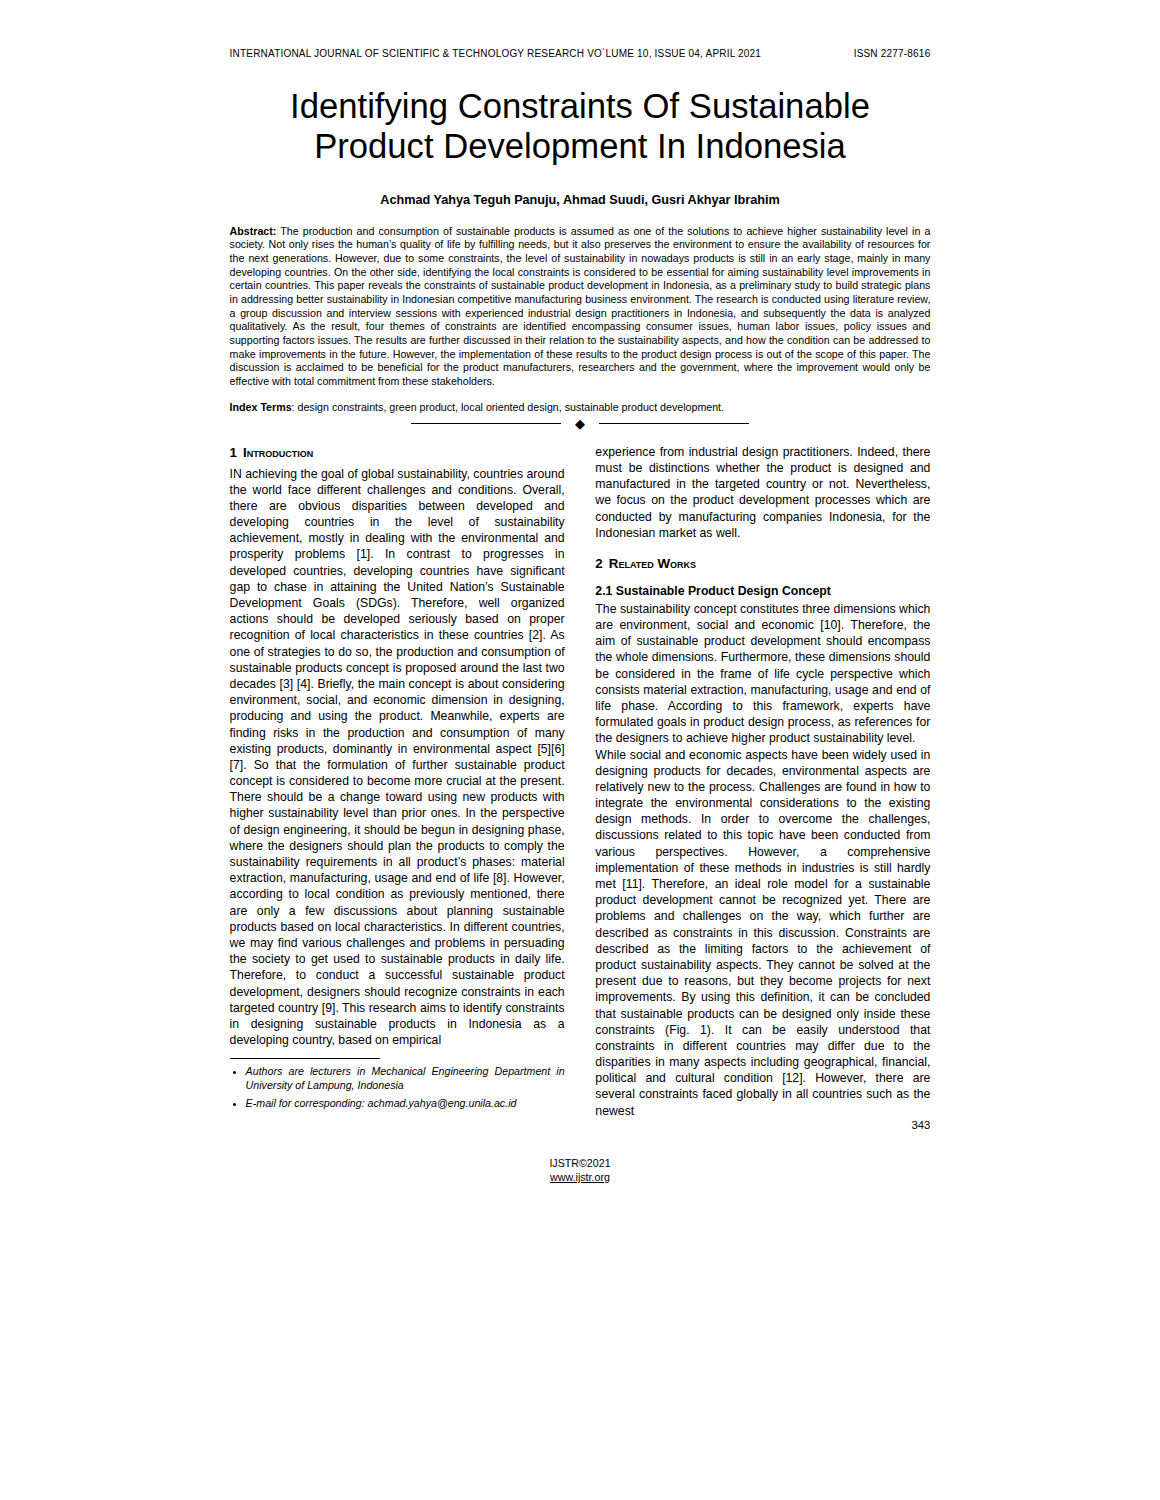INTERNATIONAL JOURNAL OF SCIENTIFIC & TECHNOLOGY RESEARCH VO`LUME 10, ISSUE 04, APRIL 2021 ISSN 2277-8616
Identifying Constraints Of Sustainable Product Development In Indonesia
Achmad Yahya Teguh Panuju, Ahmad Suudi, Gusri Akhyar Ibrahim
Abstract: The production and consumption of sustainable products is assumed as one of the solutions to achieve higher sustainability level in a society. Not only rises the human’s quality of life by fulfilling needs, but it also preserves the environment to ensure the availability of resources for the next generations. However, due to some constraints, the level of sustainability in nowadays products is still in an early stage, mainly in many developing countries. On the other side, identifying the local constraints is considered to be essential for aiming sustainability level improvements in certain countries. This paper reveals the constraints of sustainable product development in Indonesia, as a preliminary study to build strategic plans in addressing better sustainability in Indonesian competitive manufacturing business environment. The research is conducted using literature review, a group discussion and interview sessions with experienced industrial design practitioners in Indonesia, and subsequently the data is analyzed qualitatively. As the result, four themes of constraints are identified encompassing consumer issues, human labor issues, policy issues and supporting factors issues. The results are further discussed in their relation to the sustainability aspects, and how the condition can be addressed to make improvements in the future. However, the implementation of these results to the product design process is out of the scope of this paper. The discussion is acclaimed to be beneficial for the product manufacturers, researchers and the government, where the improvement would only be effective with total commitment from these stakeholders.
Index Terms: design constraints, green product, local oriented design, sustainable product development.
◆
1 Introduction
IN achieving the goal of global sustainability, countries around the world face different challenges and conditions. Overall, there are obvious disparities between developed and developing countries in the level of sustainability achievement, mostly in dealing with the environmental and prosperity problems [1]. In contrast to progresses in developed countries, developing countries have significant gap to chase in attaining the United Nation’s Sustainable Development Goals (SDGs). Therefore, well organized actions should be developed seriously based on proper recognition of local characteristics in these countries [2]. As one of strategies to do so, the production and consumption of sustainable products concept is proposed around the last two decades [3] [4]. Briefly, the main concept is about considering environment, social, and economic dimension in designing, producing and using the product. Meanwhile, experts are finding risks in the production and consumption of many existing products, dominantly in environmental aspect [5][6][7]. So that the formulation of further sustainable product concept is considered to become more crucial at the present. There should be a change toward using new products with higher sustainability level than prior ones. In the perspective of design engineering, it should be begun in designing phase, where the designers should plan the products to comply the sustainability requirements in all product’s phases: material extraction, manufacturing, usage and end of life [8]. However, according to local condition as previously mentioned, there are only a few discussions about planning sustainable products based on local characteristics. In different countries, we may find various challenges and problems in persuading the society to get used to sustainable products in daily life. Therefore, to conduct a successful sustainable product development, designers should recognize constraints in each targeted country [9]. This research aims to identify constraints in designing sustainable products in Indonesia as a developing country, based on empirical
Authors are lecturers in Mechanical Engineering Department in University of Lampung, Indonesia
E-mail for corresponding: achmad.yahya@eng.unila.ac.id
experience from industrial design practitioners. Indeed, there must be distinctions whether the product is designed and manufactured in the targeted country or not. Nevertheless, we focus on the product development processes which are conducted by manufacturing companies Indonesia, for the Indonesian market as well.
2 Related Works
2.1 Sustainable Product Design Concept
The sustainability concept constitutes three dimensions which are environment, social and economic [10]. Therefore, the aim of sustainable product development should encompass the whole dimensions. Furthermore, these dimensions should be considered in the frame of life cycle perspective which consists material extraction, manufacturing, usage and end of life phase. According to this framework, experts have formulated goals in product design process, as references for the designers to achieve higher product sustainability level.
While social and economic aspects have been widely used in designing products for decades, environmental aspects are relatively new to the process. Challenges are found in how to integrate the environmental considerations to the existing design methods. In order to overcome the challenges, discussions related to this topic have been conducted from various perspectives. However, a comprehensive implementation of these methods in industries is still hardly met [11]. Therefore, an ideal role model for a sustainable product development cannot be recognized yet. There are problems and challenges on the way, which further are described as constraints in this discussion. Constraints are described as the limiting factors to the achievement of product sustainability aspects. They cannot be solved at the present due to reasons, but they become projects for next improvements. By using this definition, it can be concluded that sustainable products can be designed only inside these constraints (Fig. 1). It can be easily understood that constraints in different countries may differ due to the disparities in many aspects including geographical, financial, political and cultural condition [12]. However, there are several constraints faced globally in all countries such as the newest
343
IJSTR©2021
www.ijstr.org